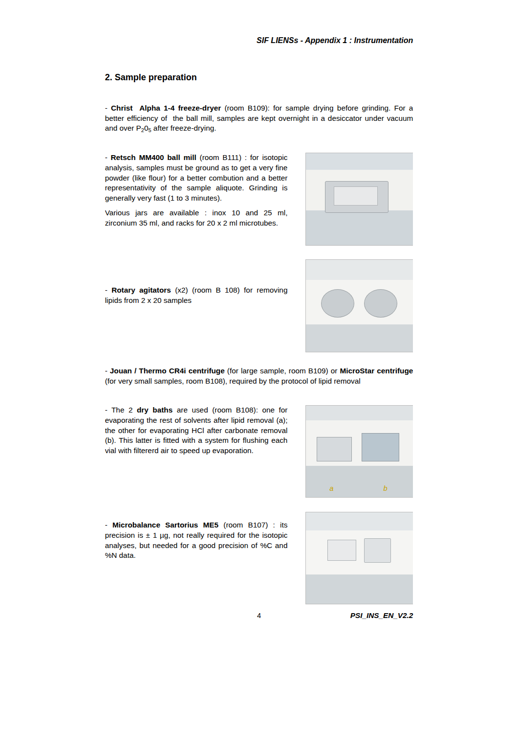SIF LIENSs - Appendix 1 : Instrumentation
2. Sample preparation
- Christ Alpha 1-4 freeze-dryer (room B109): for sample drying before grinding. For a better efficiency of the ball mill, samples are kept overnight in a desiccator under vacuum and over P205 after freeze-drying.
- Retsch MM400 ball mill (room B111) : for isotopic analysis, samples must be ground as to get a very fine powder (like flour) for a better combution and a better representativity of the sample aliquote. Grinding is generally very fast (1 to 3 minutes).
Various jars are available : inox 10 and 25 ml, zirconium 35 ml, and racks for 20 x 2 ml microtubes.
- Rotary agitators (x2) (room B 108) for removing lipids from 2 x 20 samples
- Jouan / Thermo CR4i centrifuge (for large sample, room B109) or MicroStar centrifuge (for very small samples, room B108), required by the protocol of lipid removal
a b
- The 2 dry baths are used (room B108): one for evaporating the rest of solvents after lipid removal (a); the other for evaporating HCl after carbonate removal (b). This latter is fitted with a system for flushing each vial with filtererd air to speed up evaporation.
- Microbalance Sartorius ME5 (room B107) : its precision is ± 1 µg, not really required for the isotopic analyses, but needed for a good precision of %C and %N data.
4
PSI_INS_EN_V2.2